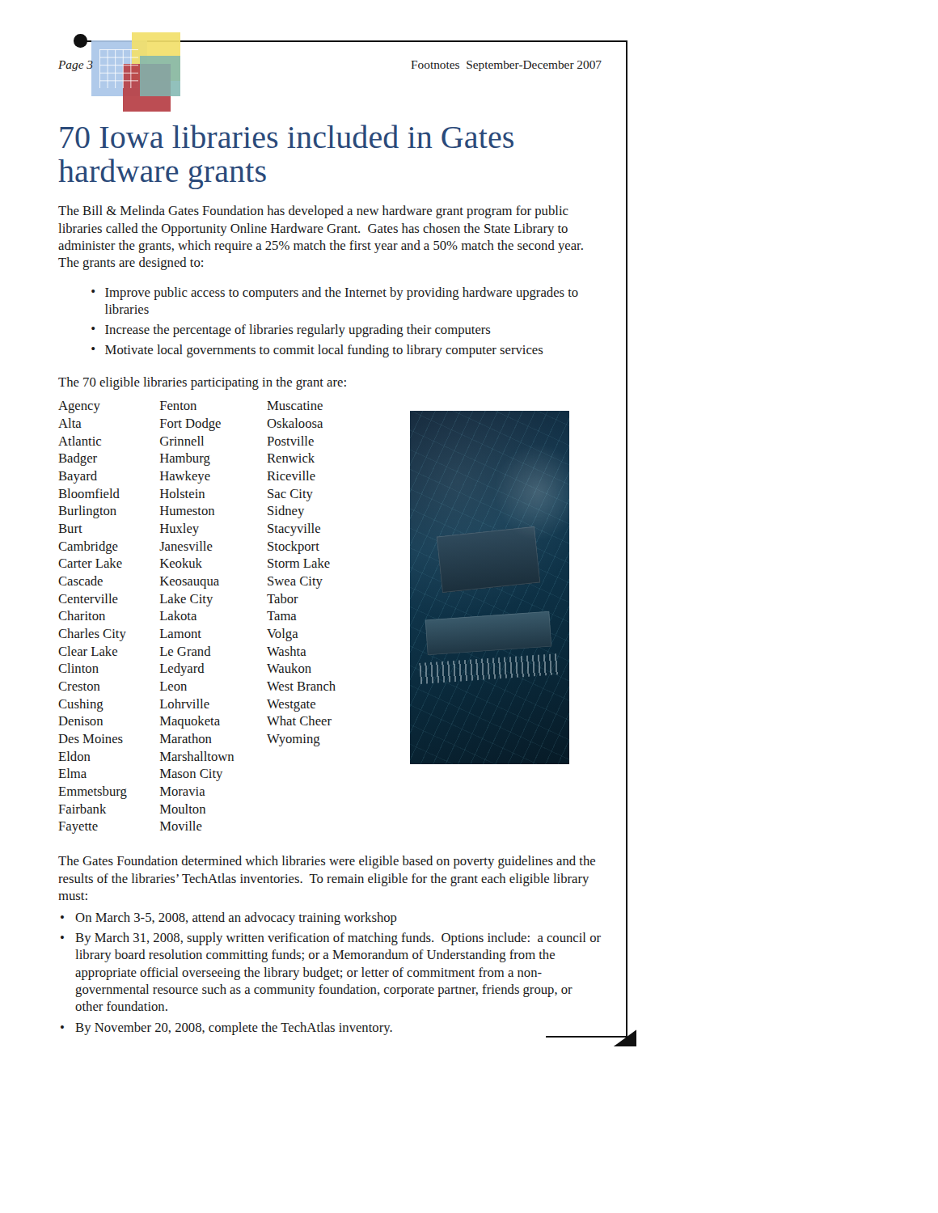Page 3
Footnotes September-December 2007
70 Iowa libraries included in Gates hardware grants
The Bill & Melinda Gates Foundation has developed a new hardware grant program for public libraries called the Opportunity Online Hardware Grant. Gates has chosen the State Library to administer the grants, which require a 25% match the first year and a 50% match the second year. The grants are designed to:
Improve public access to computers and the Internet by providing hardware upgrades to libraries
Increase the percentage of libraries regularly upgrading their computers
Motivate local governments to commit local funding to library computer services
The 70 eligible libraries participating in the grant are:
Agency
Alta
Atlantic
Badger
Bayard
Bloomfield
Burlington
Burt
Cambridge
Carter Lake
Cascade
Centerville
Chariton
Charles City
Clear Lake
Clinton
Creston
Cushing
Denison
Des Moines
Eldon
Elma
Emmetsburg
Fairbank
Fayette
Fenton
Fort Dodge
Grinnell
Hamburg
Hawkeye
Holstein
Humeston
Huxley
Janesville
Keokuk
Keosauqua
Lake City
Lakota
Lamont
Le Grand
Ledyard
Leon
Lohrville
Maquoketa
Marathon
Marshalltown
Mason City
Moravia
Moulton
Moville
Muscatine
Oskaloosa
Postville
Renwick
Riceville
Sac City
Sidney
Stacyville
Stockport
Storm Lake
Swea City
Tabor
Tama
Volga
Washta
Waukon
West Branch
Westgate
What Cheer
Wyoming
The Gates Foundation determined which libraries were eligible based on poverty guidelines and the results of the libraries’ TechAtlas inventories. To remain eligible for the grant each eligible library must:
On March 3-5, 2008, attend an advocacy training workshop
By March 31, 2008, supply written verification of matching funds. Options include: a council or library board resolution committing funds; or a Memorandum of Understanding from the appropriate official overseeing the library budget; or letter of commitment from a non-governmental resource such as a community foundation, corporate partner, friends group, or other foundation.
By November 20, 2008, complete the TechAtlas inventory.